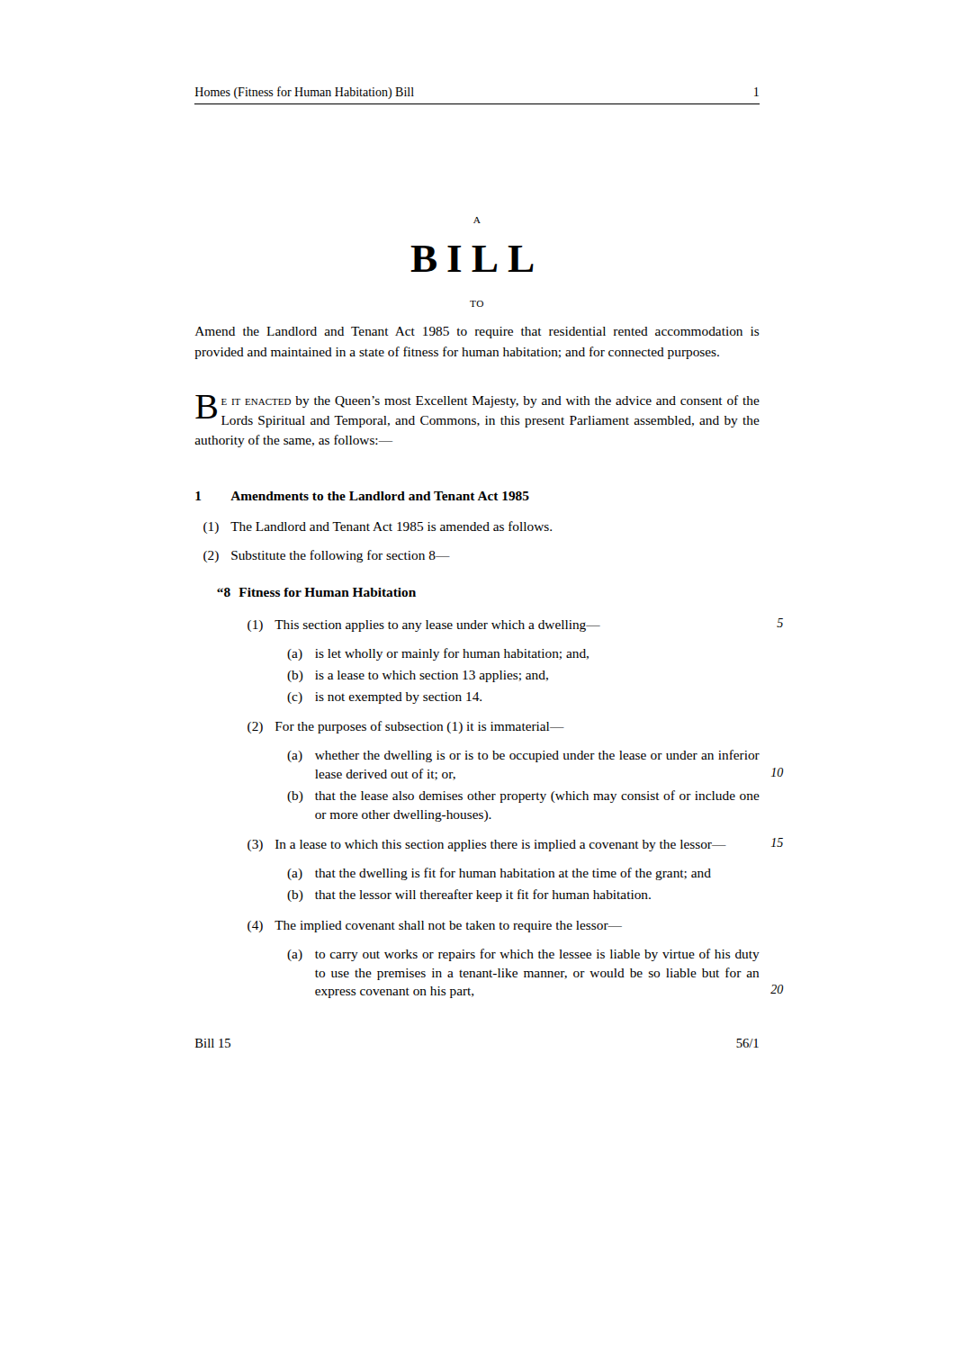Homes (Fitness for Human Habitation) Bill 1
A
BILL
TO
Amend the Landlord and Tenant Act 1985 to require that residential rented accommodation is provided and maintained in a state of fitness for human habitation; and for connected purposes.
Be it enacted by the Queen’s most Excellent Majesty, by and with the advice and consent of the Lords Spiritual and Temporal, and Commons, in this present Parliament assembled, and by the authority of the same, as follows:—
1 Amendments to the Landlord and Tenant Act 1985
(1) The Landlord and Tenant Act 1985 is amended as follows.
(2) Substitute the following for section 8—
“8 Fitness for Human Habitation
(1) This section applies to any lease under which a dwelling—5
(a) is let wholly or mainly for human habitation; and,
(b) is a lease to which section 13 applies; and,
(c) is not exempted by section 14.
(2) For the purposes of subsection (1) it is immaterial—
(a) whether the dwelling is or is to be occupied under the lease or under an inferior lease derived out of it; or,10
(b) that the lease also demises other property (which may consist of or include one or more other dwelling-houses).
(3) In a lease to which this section applies there is implied a covenant by the lessor—15
(a) that the dwelling is fit for human habitation at the time of the grant; and
(b) that the lessor will thereafter keep it fit for human habitation.
(4) The implied covenant shall not be taken to require the lessor—
(a) to carry out works or repairs for which the lessee is liable by virtue of his duty to use the premises in a tenant-like manner, or would be so liable but for an express covenant on his part,20
Bill 15 56/1